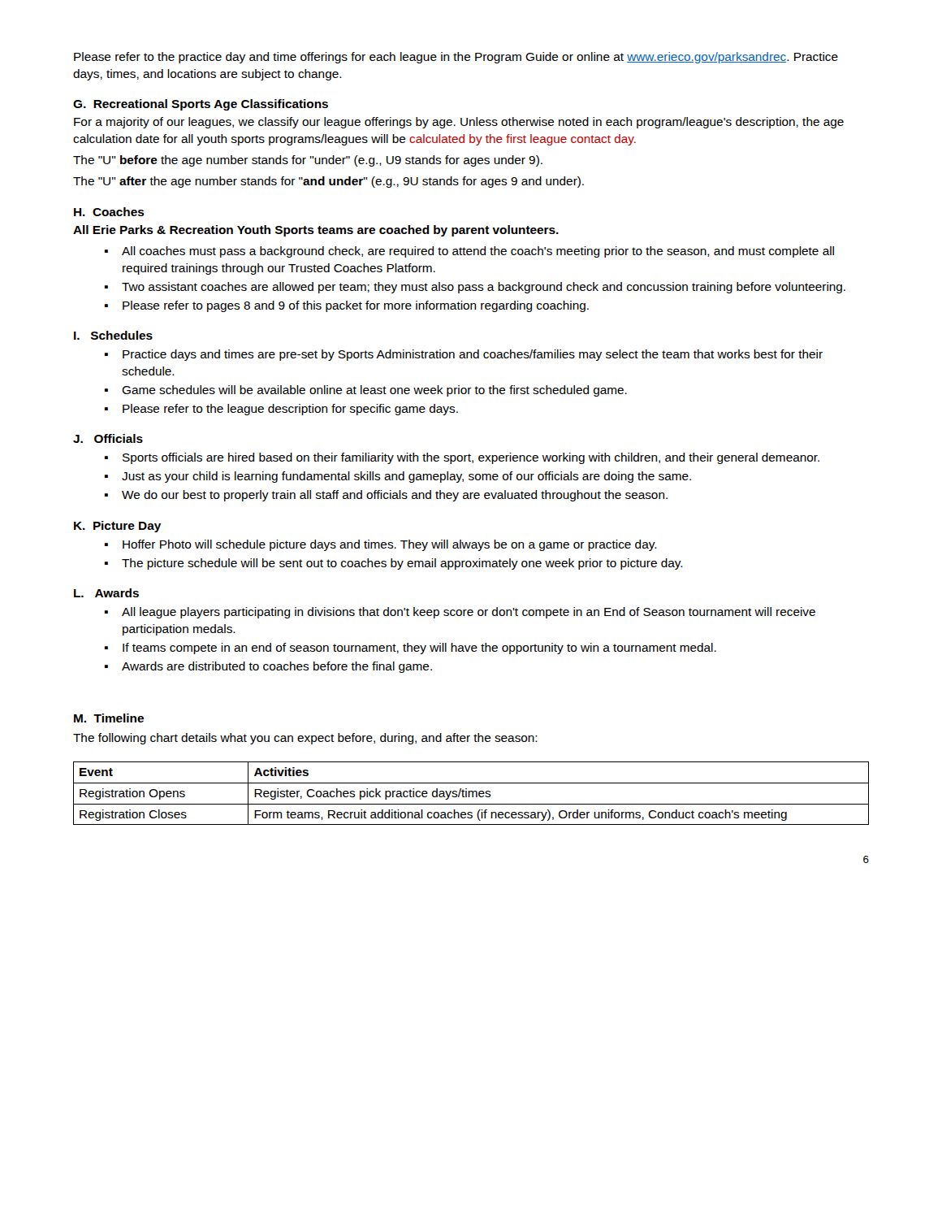Please refer to the practice day and time offerings for each league in the Program Guide or online at www.erieco.gov/parksandrec. Practice days, times, and locations are subject to change.
G. Recreational Sports Age Classifications
For a majority of our leagues, we classify our league offerings by age. Unless otherwise noted in each program/league's description, the age calculation date for all youth sports programs/leagues will be calculated by the first league contact day.
The "U" before the age number stands for "under" (e.g., U9 stands for ages under 9).
The "U" after the age number stands for "and under" (e.g., 9U stands for ages 9 and under).
H. Coaches
All Erie Parks & Recreation Youth Sports teams are coached by parent volunteers.
All coaches must pass a background check, are required to attend the coach's meeting prior to the season, and must complete all required trainings through our Trusted Coaches Platform.
Two assistant coaches are allowed per team; they must also pass a background check and concussion training before volunteering.
Please refer to pages 8 and 9 of this packet for more information regarding coaching.
I. Schedules
Practice days and times are pre-set by Sports Administration and coaches/families may select the team that works best for their schedule.
Game schedules will be available online at least one week prior to the first scheduled game.
Please refer to the league description for specific game days.
J. Officials
Sports officials are hired based on their familiarity with the sport, experience working with children, and their general demeanor.
Just as your child is learning fundamental skills and gameplay, some of our officials are doing the same.
We do our best to properly train all staff and officials and they are evaluated throughout the season.
K. Picture Day
Hoffer Photo will schedule picture days and times. They will always be on a game or practice day.
The picture schedule will be sent out to coaches by email approximately one week prior to picture day.
L. Awards
All league players participating in divisions that don't keep score or don't compete in an End of Season tournament will receive participation medals.
If teams compete in an end of season tournament, they will have the opportunity to win a tournament medal.
Awards are distributed to coaches before the final game.
M. Timeline
The following chart details what you can expect before, during, and after the season:
| Event | Activities |
| Registration Opens | Register, Coaches pick practice days/times |
| Registration Closes | Form teams, Recruit additional coaches (if necessary), Order uniforms, Conduct coach's meeting |
6